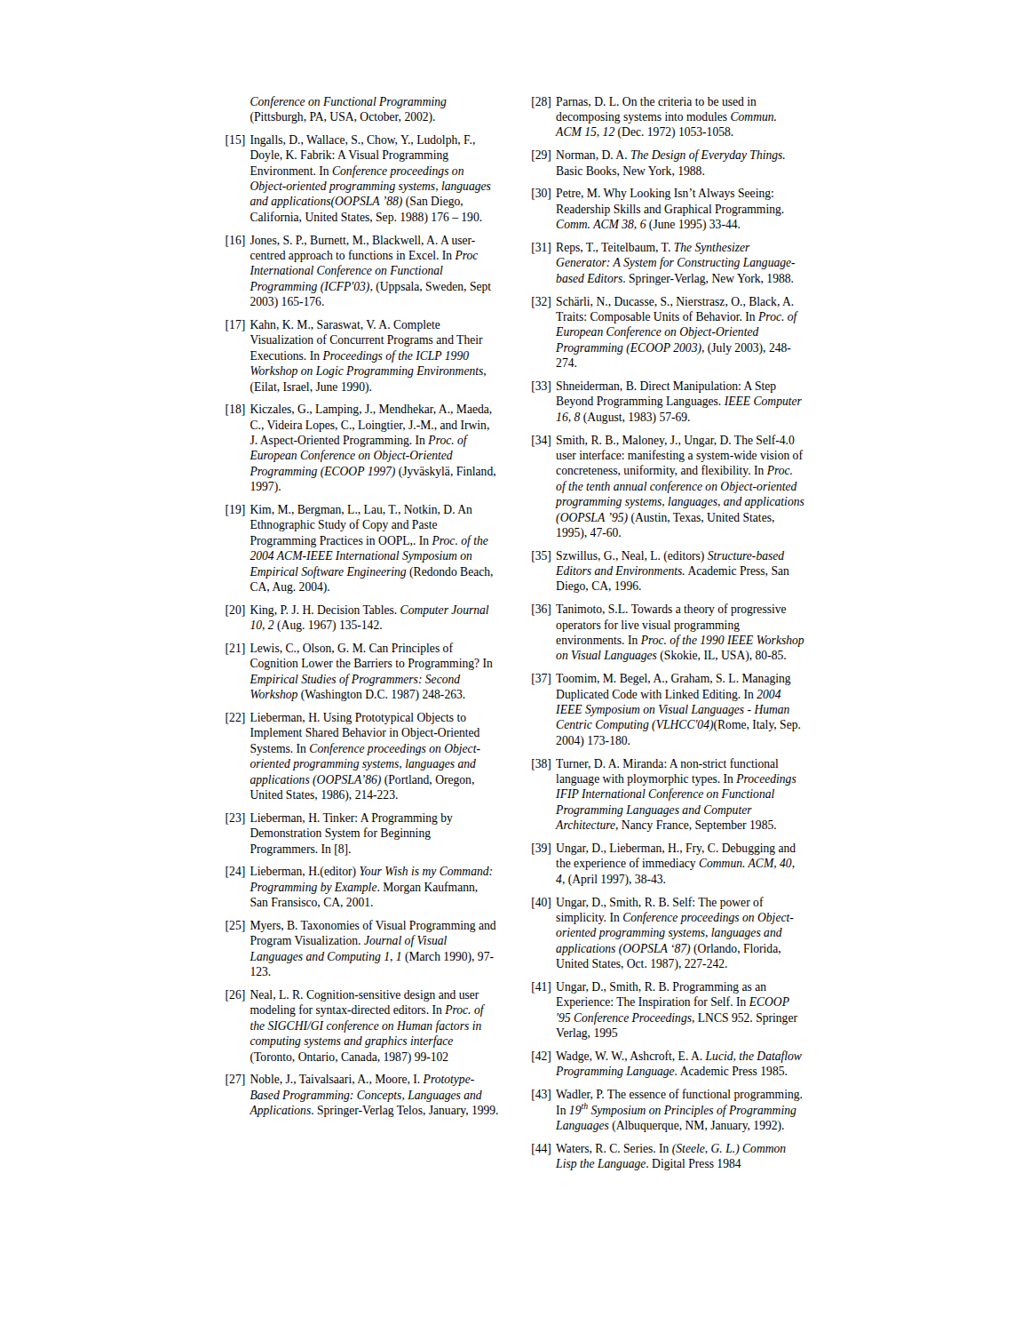Conference on Functional Programming (Pittsburgh, PA, USA, October, 2002).
[15] Ingalls, D., Wallace, S., Chow, Y., Ludolph, F., Doyle, K. Fabrik: A Visual Programming Environment. In Conference proceedings on Object-oriented programming systems, languages and applications(OOPSLA ’88) (San Diego, California, United States, Sep. 1988) 176 – 190.
[16] Jones, S. P., Burnett, M., Blackwell, A. A user-centred approach to functions in Excel. In Proc International Conference on Functional Programming (ICFP'03), (Uppsala, Sweden, Sept 2003) 165-176.
[17] Kahn, K. M., Saraswat, V. A. Complete Visualization of Concurrent Programs and Their Executions. In Proceedings of the ICLP 1990 Workshop on Logic Programming Environments, (Eilat, Israel, June 1990).
[18] Kiczales, G., Lamping, J., Mendhekar, A., Maeda, C., Videira Lopes, C., Loingtier, J.-M., and Irwin, J. Aspect-Oriented Programming. In Proc. of European Conference on Object-Oriented Programming (ECOOP 1997) (Jyväskylä, Finland, 1997).
[19] Kim, M., Bergman, L., Lau, T., Notkin, D. An Ethnographic Study of Copy and Paste Programming Practices in OOPL,. In Proc. of the 2004 ACM-IEEE International Symposium on Empirical Software Engineering (Redondo Beach, CA, Aug. 2004).
[20] King, P. J. H. Decision Tables. Computer Journal 10, 2 (Aug. 1967) 135-142.
[21] Lewis, C., Olson, G. M. Can Principles of Cognition Lower the Barriers to Programming? In Empirical Studies of Programmers: Second Workshop (Washington D.C. 1987) 248-263.
[22] Lieberman, H. Using Prototypical Objects to Implement Shared Behavior in Object-Oriented Systems. In Conference proceedings on Object-oriented programming systems, languages and applications (OOPSLA’86) (Portland, Oregon, United States, 1986), 214-223.
[23] Lieberman, H. Tinker: A Programming by Demonstration System for Beginning Programmers. In [8].
[24] Lieberman, H.(editor) Your Wish is my Command: Programming by Example. Morgan Kaufmann, San Fransisco, CA, 2001.
[25] Myers, B. Taxonomies of Visual Programming and Program Visualization. Journal of Visual Languages and Computing 1, 1 (March 1990), 97-123.
[26] Neal, L. R. Cognition-sensitive design and user modeling for syntax-directed editors. In Proc. of the SIGCHI/GI conference on Human factors in computing systems and graphics interface (Toronto, Ontario, Canada, 1987) 99-102
[27] Noble, J., Taivalsaari, A., Moore, I. Prototype-Based Programming: Concepts, Languages and Applications. Springer-Verlag Telos, January, 1999.
[28] Parnas, D. L. On the criteria to be used in decomposing systems into modules Commun. ACM 15, 12 (Dec. 1972) 1053-1058.
[29] Norman, D. A. The Design of Everyday Things. Basic Books, New York, 1988.
[30] Petre, M. Why Looking Isn’t Always Seeing: Readership Skills and Graphical Programming. Comm. ACM 38, 6 (June 1995) 33-44.
[31] Reps, T., Teitelbaum, T. The Synthesizer Generator: A System for Constructing Language-based Editors. Springer-Verlag, New York, 1988.
[32] Schärli, N., Ducasse, S., Nierstrasz, O., Black, A. Traits: Composable Units of Behavior. In Proc. of European Conference on Object-Oriented Programming (ECOOP 2003), (July 2003), 248-274.
[33] Shneiderman, B. Direct Manipulation: A Step Beyond Programming Languages. IEEE Computer 16, 8 (August, 1983) 57-69.
[34] Smith, R. B., Maloney, J., Ungar, D. The Self-4.0 user interface: manifesting a system-wide vision of concreteness, uniformity, and flexibility. In Proc. of the tenth annual conference on Object-oriented programming systems, languages, and applications (OOPSLA ’95) (Austin, Texas, United States, 1995), 47-60.
[35] Szwillus, G., Neal, L. (editors) Structure-based Editors and Environments. Academic Press, San Diego, CA, 1996.
[36] Tanimoto, S.L. Towards a theory of progressive operators for live visual programming environments. In Proc. of the 1990 IEEE Workshop on Visual Languages (Skokie, IL, USA), 80-85.
[37] Toomim, M. Begel, A., Graham, S. L. Managing Duplicated Code with Linked Editing. In 2004 IEEE Symposium on Visual Languages - Human Centric Computing (VLHCC'04)(Rome, Italy, Sep. 2004) 173-180.
[38] Turner, D. A. Miranda: A non-strict functional language with ploymorphic types. In Proceedings IFIP International Conference on Functional Programming Languages and Computer Architecture, Nancy France, September 1985.
[39] Ungar, D., Lieberman, H., Fry, C. Debugging and the experience of immediacy Commun. ACM, 40, 4, (April 1997), 38-43.
[40] Ungar, D., Smith, R. B. Self: The power of simplicity. In Conference proceedings on Object-oriented programming systems, languages and applications (OOPSLA ‘87) (Orlando, Florida, United States, Oct. 1987), 227-242.
[41] Ungar, D., Smith, R. B. Programming as an Experience: The Inspiration for Self. In ECOOP '95 Conference Proceedings, LNCS 952. Springer Verlag, 1995
[42] Wadge, W. W., Ashcroft, E. A. Lucid, the Dataflow Programming Language. Academic Press 1985.
[43] Wadler, P. The essence of functional programming. In 19th Symposium on Principles of Programming Languages (Albuquerque, NM, January, 1992).
[44] Waters, R. C. Series. In (Steele, G. L.) Common Lisp the Language. Digital Press 1984